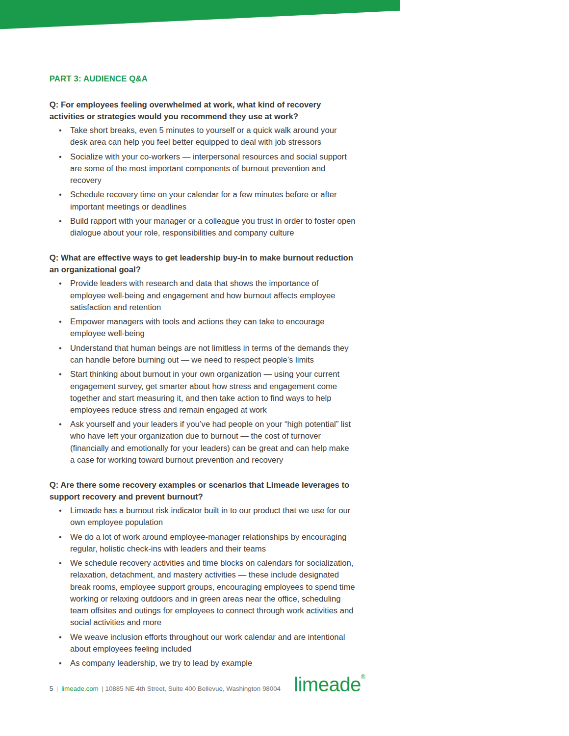PART 3: AUDIENCE Q&A
Q: For employees feeling overwhelmed at work, what kind of recovery activities or strategies would you recommend they use at work?
Take short breaks, even 5 minutes to yourself or a quick walk around your desk area can help you feel better equipped to deal with job stressors
Socialize with your co-workers — interpersonal resources and social support are some of the most important components of burnout prevention and recovery
Schedule recovery time on your calendar for a few minutes before or after important meetings or deadlines
Build rapport with your manager or a colleague you trust in order to foster open dialogue about your role, responsibilities and company culture
Q: What are effective ways to get leadership buy-in to make burnout reduction an organizational goal?
Provide leaders with research and data that shows the importance of employee well-being and engagement and how burnout affects employee satisfaction and retention
Empower managers with tools and actions they can take to encourage employee well-being
Understand that human beings are not limitless in terms of the demands they can handle before burning out — we need to respect people’s limits
Start thinking about burnout in your own organization — using your current engagement survey, get smarter about how stress and engagement come together and start measuring it, and then take action to find ways to help employees reduce stress and remain engaged at work
Ask yourself and your leaders if you’ve had people on your “high potential” list who have left your organization due to burnout — the cost of turnover (financially and emotionally for your leaders) can be great and can help make a case for working toward burnout prevention and recovery
Q: Are there some recovery examples or scenarios that Limeade leverages to support recovery and prevent burnout?
Limeade has a burnout risk indicator built in to our product that we use for our own employee population
We do a lot of work around employee-manager relationships by encouraging regular, holistic check-ins with leaders and their teams
We schedule recovery activities and time blocks on calendars for socialization, relaxation, detachment, and mastery activities — these include designated break rooms, employee support groups, encouraging employees to spend time working or relaxing outdoors and in green areas near the office, scheduling team offsites and outings for employees to connect through work activities and social activities and more
We weave inclusion efforts throughout our work calendar and are intentional about employees feeling included
As company leadership, we try to lead by example
5 | limeade.com | 10885 NE 4th Street, Suite 400 Bellevue, Washington 98004
limeade®